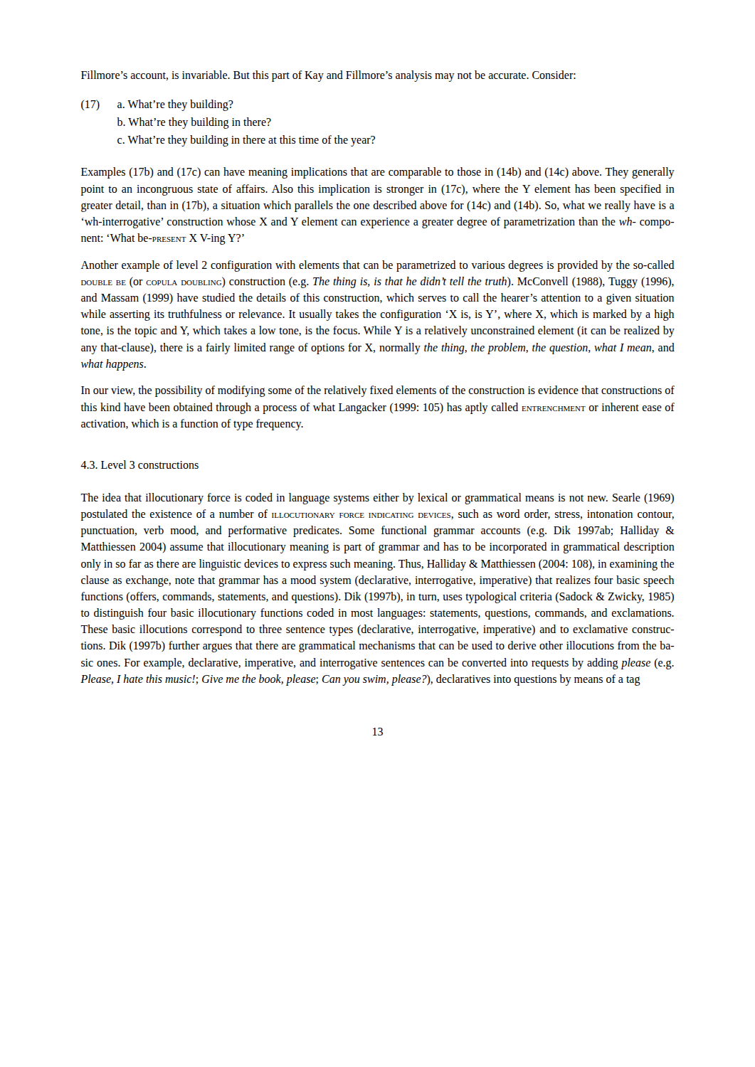Fillmore’s account, is invariable. But this part of Kay and Fillmore’s analysis may not be accurate. Consider:
(17)
a. What’re they building?
b. What’re they building in there?
c. What’re they building in there at this time of the year?
Examples (17b) and (17c) can have meaning implications that are comparable to those in (14b) and (14c) above. They generally point to an incongruous state of affairs. Also this implication is stronger in (17c), where the Y element has been specified in greater detail, than in (17b), a situation which parallels the one described above for (14c) and (14b). So, what we really have is a ‘wh-interrogative’ construction whose X and Y element can experience a greater degree of parametrization than the wh- component: ‘What be-present X V-ing Y?’
Another example of level 2 configuration with elements that can be parametrized to various degrees is provided by the so-called double be (or copula doubling) construction (e.g. The thing is, is that he didn’t tell the truth). McConvell (1988), Tuggy (1996), and Massam (1999) have studied the details of this construction, which serves to call the hearer’s attention to a given situation while asserting its truthfulness or relevance. It usually takes the configuration ‘X is, is Y’, where X, which is marked by a high tone, is the topic and Y, which takes a low tone, is the focus. While Y is a relatively unconstrained element (it can be realized by any that-clause), there is a fairly limited range of options for X, normally the thing, the problem, the question, what I mean, and what happens.
In our view, the possibility of modifying some of the relatively fixed elements of the construction is evidence that constructions of this kind have been obtained through a process of what Langacker (1999: 105) has aptly called entrenchment or inherent ease of activation, which is a function of type frequency.
4.3. Level 3 constructions
The idea that illocutionary force is coded in language systems either by lexical or grammatical means is not new. Searle (1969) postulated the existence of a number of illocutionary force indicating devices, such as word order, stress, intonation contour, punctuation, verb mood, and performative predicates. Some functional grammar accounts (e.g. Dik 1997ab; Halliday & Matthiessen 2004) assume that illocutionary meaning is part of grammar and has to be incorporated in grammatical description only in so far as there are linguistic devices to express such meaning. Thus, Halliday & Matthiessen (2004: 108), in examining the clause as exchange, note that grammar has a mood system (declarative, interrogative, imperative) that realizes four basic speech functions (offers, commands, statements, and questions). Dik (1997b), in turn, uses typological criteria (Sadock & Zwicky, 1985) to distinguish four basic illocutionary functions coded in most languages: statements, questions, commands, and exclamations. These basic illocutions correspond to three sentence types (declarative, interrogative, imperative) and to exclamative constructions. Dik (1997b) further argues that there are grammatical mechanisms that can be used to derive other illocutions from the basic ones. For example, declarative, imperative, and interrogative sentences can be converted into requests by adding please (e.g. Please, I hate this music!; Give me the book, please; Can you swim, please?), declaratives into questions by means of a tag
13